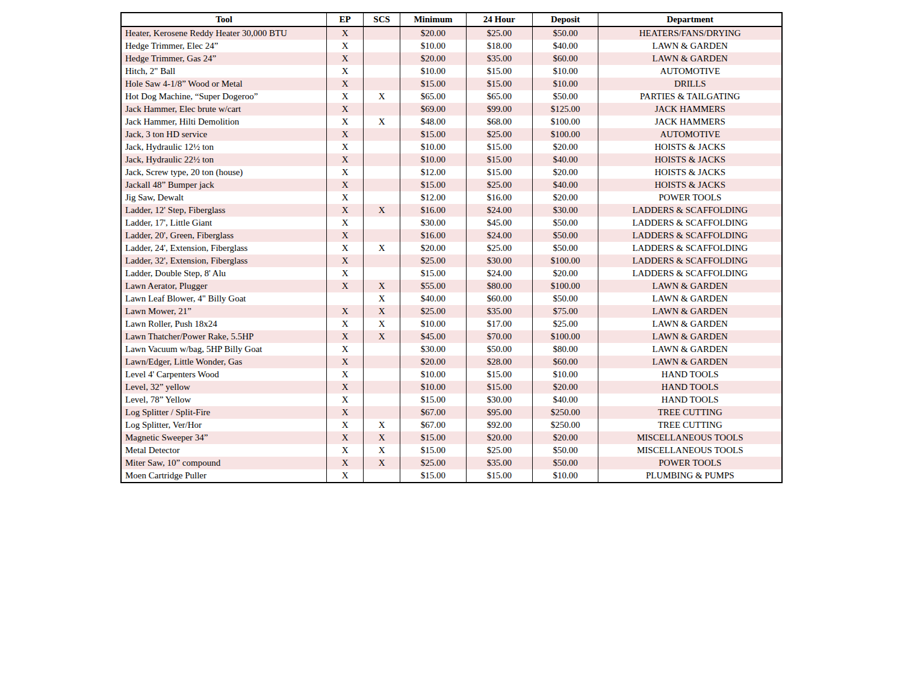Tool Rental Rates
| Tool | EP | SCS | Minimum | 24 Hour | Deposit | Department |
| --- | --- | --- | --- | --- | --- | --- |
| Heater, Kerosene Reddy Heater 30,000 BTU | X | | $20.00 | $25.00 | $50.00 | HEATERS/FANS/DRYING |
| Hedge Trimmer, Elec 24” | X | | $10.00 | $18.00 | $40.00 | LAWN & GARDEN |
| Hedge Trimmer, Gas 24” | X | | $20.00 | $35.00 | $60.00 | LAWN & GARDEN |
| Hitch, 2" Ball | X | | $10.00 | $15.00 | $10.00 | AUTOMOTIVE |
| Hole Saw 4-1/8” Wood or Metal | X | | $15.00 | $15.00 | $10.00 | DRILLS |
| Hot Dog Machine, “Super Dogeroo” | X | X | $65.00 | $65.00 | $50.00 | PARTIES & TAILGATING |
| Jack Hammer, Elec brute w/cart | X | | $69.00 | $99.00 | $125.00 | JACK HAMMERS |
| Jack Hammer, Hilti Demolition | X | X | $48.00 | $68.00 | $100.00 | JACK HAMMERS |
| Jack, 3 ton HD service | X | | $15.00 | $25.00 | $100.00 | AUTOMOTIVE |
| Jack, Hydraulic 12½ ton | X | | $10.00 | $15.00 | $20.00 | HOISTS & JACKS |
| Jack, Hydraulic 22½ ton | X | | $10.00 | $15.00 | $40.00 | HOISTS & JACKS |
| Jack, Screw type, 20 ton (house) | X | | $12.00 | $15.00 | $20.00 | HOISTS & JACKS |
| Jackall 48” Bumper jack | X | | $15.00 | $25.00 | $40.00 | HOISTS & JACKS |
| Jig Saw, Dewalt | X | | $12.00 | $16.00 | $20.00 | POWER TOOLS |
| Ladder, 12' Step, Fiberglass | X | X | $16.00 | $24.00 | $30.00 | LADDERS & SCAFFOLDING |
| Ladder, 17', Little Giant | X | | $30.00 | $45.00 | $50.00 | LADDERS & SCAFFOLDING |
| Ladder, 20', Green, Fiberglass | X | | $16.00 | $24.00 | $50.00 | LADDERS & SCAFFOLDING |
| Ladder, 24', Extension, Fiberglass | X | X | $20.00 | $25.00 | $50.00 | LADDERS & SCAFFOLDING |
| Ladder, 32', Extension, Fiberglass | X | | $25.00 | $30.00 | $100.00 | LADDERS & SCAFFOLDING |
| Ladder, Double Step, 8' Alu | X | | $15.00 | $24.00 | $20.00 | LADDERS & SCAFFOLDING |
| Lawn Aerator, Plugger | X | X | $55.00 | $80.00 | $100.00 | LAWN & GARDEN |
| Lawn Leaf Blower, 4" Billy Goat | | X | $40.00 | $60.00 | $50.00 | LAWN & GARDEN |
| Lawn Mower, 21” | X | X | $25.00 | $35.00 | $75.00 | LAWN & GARDEN |
| Lawn Roller, Push 18x24 | X | X | $10.00 | $17.00 | $25.00 | LAWN & GARDEN |
| Lawn Thatcher/Power Rake, 5.5HP | X | X | $45.00 | $70.00 | $100.00 | LAWN & GARDEN |
| Lawn Vacuum w/bag, 5HP Billy Goat | X | | $30.00 | $50.00 | $80.00 | LAWN & GARDEN |
| Lawn/Edger, Little Wonder, Gas | X | | $20.00 | $28.00 | $60.00 | LAWN & GARDEN |
| Level 4' Carpenters Wood | X | | $10.00 | $15.00 | $10.00 | HAND TOOLS |
| Level, 32” yellow | X | | $10.00 | $15.00 | $20.00 | HAND TOOLS |
| Level, 78” Yellow | X | | $15.00 | $30.00 | $40.00 | HAND TOOLS |
| Log Splitter / Split-Fire | X | | $67.00 | $95.00 | $250.00 | TREE CUTTING |
| Log Splitter, Ver/Hor | X | X | $67.00 | $92.00 | $250.00 | TREE CUTTING |
| Magnetic Sweeper 34” | X | X | $15.00 | $20.00 | $20.00 | MISCELLANEOUS TOOLS |
| Metal Detector | X | X | $15.00 | $25.00 | $50.00 | MISCELLANEOUS TOOLS |
| Miter Saw, 10” compound | X | X | $25.00 | $35.00 | $50.00 | POWER TOOLS |
| Moen Cartridge Puller | X | | $15.00 | $15.00 | $10.00 | PLUMBING & PUMPS |